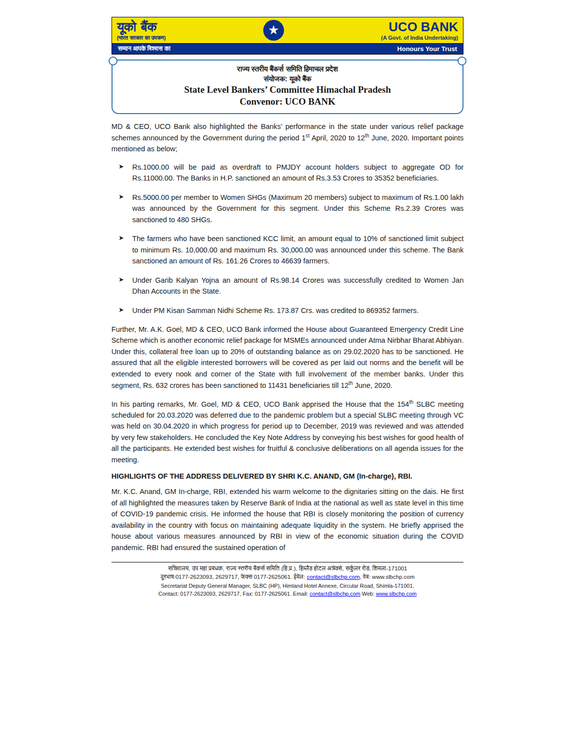यूको बैंक (भारत सरकार का उपक्रम)
★
UCO BANK (A Govt. of India Undertaking)
सम्मान आपके विश्वास का Honours Your Trust
राज्य स्तरीय बैंकर्स समिति हिमाचल प्रदेश
संयोजक: यूको बैंक
State Level Bankers’ Committee Himachal Pradesh
Convenor: UCO BANK
MD & CEO, UCO Bank also highlighted the Banks’ performance in the state under various relief package schemes announced by the Government during the period 1st April, 2020 to 12th June, 2020. Important points mentioned as below;
Rs.1000.00 will be paid as overdraft to PMJDY account holders subject to aggregate OD for Rs.11000.00. The Banks in H.P. sanctioned an amount of Rs.3.53 Crores to 35352 beneficiaries.
Rs.5000.00 per member to Women SHGs (Maximum 20 members) subject to maximum of Rs.1.00 lakh was announced by the Government for this segment. Under this Scheme Rs.2.39 Crores was sanctioned to 480 SHGs.
The farmers who have been sanctioned KCC limit, an amount equal to 10% of sanctioned limit subject to minimum Rs. 10,000.00 and maximum Rs. 30,000.00 was announced under this scheme. The Bank sanctioned an amount of Rs. 161.26 Crores to 46639 farmers.
Under Garib Kalyan Yojna an amount of Rs.98.14 Crores was successfully credited to Women Jan Dhan Accounts in the State.
Under PM Kisan Samman Nidhi Scheme Rs. 173.87 Crs. was credited to 869352 farmers.
Further, Mr. A.K. Goel, MD & CEO, UCO Bank informed the House about Guaranteed Emergency Credit Line Scheme which is another economic relief package for MSMEs announced under Atma Nirbhar Bharat Abhiyan. Under this, collateral free loan up to 20% of outstanding balance as on 29.02.2020 has to be sanctioned. He assured that all the eligible interested borrowers will be covered as per laid out norms and the benefit will be extended to every nook and corner of the State with full involvement of the member banks. Under this segment, Rs. 632 crores has been sanctioned to 11431 beneficiaries till 12th June, 2020.
In his parting remarks, Mr. Goel, MD & CEO, UCO Bank apprised the House that the 154th SLBC meeting scheduled for 20.03.2020 was deferred due to the pandemic problem but a special SLBC meeting through VC was held on 30.04.2020 in which progress for period up to December, 2019 was reviewed and was attended by very few stakeholders. He concluded the Key Note Address by conveying his best wishes for good health of all the participants. He extended best wishes for fruitful & conclusive deliberations on all agenda issues for the meeting.
HIGHLIGHTS OF THE ADDRESS DELIVERED BY SHRI K.C. ANAND, GM (In-charge), RBI.
Mr. K.C. Anand, GM In-charge, RBI, extended his warm welcome to the dignitaries sitting on the dais. He first of all highlighted the measures taken by Reserve Bank of India at the national as well as state level in this time of COVID-19 pandemic crisis. He informed the house that RBI is closely monitoring the position of currency availability in the country with focus on maintaining adequate liquidity in the system. He briefly apprised the house about various measures announced by RBI in view of the economic situation during the COVID pandemic. RBI had ensured the sustained operation of
सचिवालय, उप महा प्रबंधक, राज्य स्तरीय बैंकर्स समिति (हि.प्र.), हिम्लैंड होटल अन्नेक्से, सर्कुलर रोड, शिमला-171001
दूरभाष:0177-2623093, 2629717, फेक्स 0177-2625061. ईमेल: contact@slbchp.com, वेब: www.slbchp.com
Secretariat Deputy General Manager, SLBC (HP), Himland Hotel Annexe, Circular Road, Shimla-171001.
Contact: 0177-2623093, 2629717, Fax: 0177-2625061. Email: contact@slbchp.com Web: www.slbchp.com